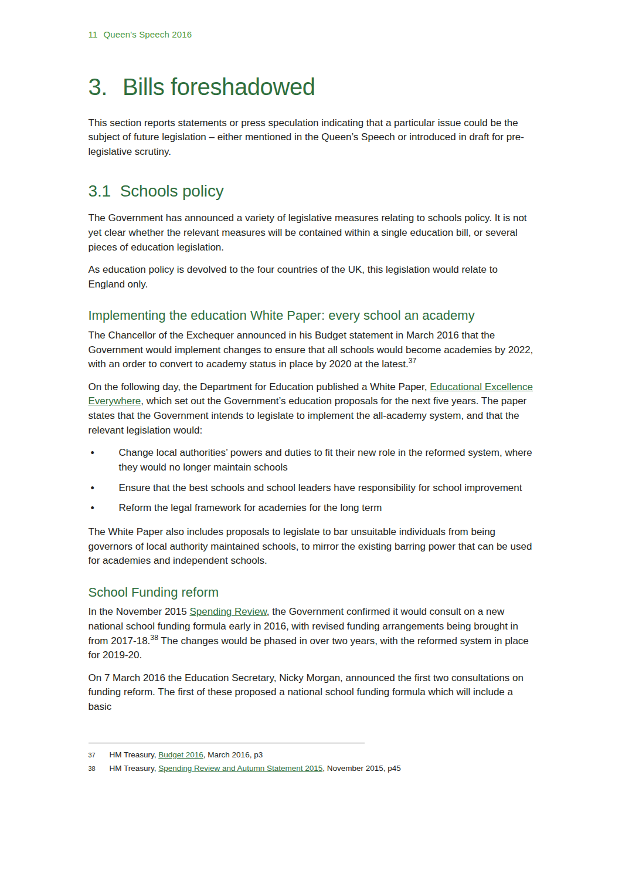11 Queen's Speech 2016
3. Bills foreshadowed
This section reports statements or press speculation indicating that a particular issue could be the subject of future legislation – either mentioned in the Queen’s Speech or introduced in draft for pre-legislative scrutiny.
3.1 Schools policy
The Government has announced a variety of legislative measures relating to schools policy. It is not yet clear whether the relevant measures will be contained within a single education bill, or several pieces of education legislation.
As education policy is devolved to the four countries of the UK, this legislation would relate to England only.
Implementing the education White Paper: every school an academy
The Chancellor of the Exchequer announced in his Budget statement in March 2016 that the Government would implement changes to ensure that all schools would become academies by 2022, with an order to convert to academy status in place by 2020 at the latest.37
On the following day, the Department for Education published a White Paper, Educational Excellence Everywhere, which set out the Government’s education proposals for the next five years. The paper states that the Government intends to legislate to implement the all-academy system, and that the relevant legislation would:
Change local authorities’ powers and duties to fit their new role in the reformed system, where they would no longer maintain schools
Ensure that the best schools and school leaders have responsibility for school improvement
Reform the legal framework for academies for the long term
The White Paper also includes proposals to legislate to bar unsuitable individuals from being governors of local authority maintained schools, to mirror the existing barring power that can be used for academies and independent schools.
School Funding reform
In the November 2015 Spending Review, the Government confirmed it would consult on a new national school funding formula early in 2016, with revised funding arrangements being brought in from 2017-18.38 The changes would be phased in over two years, with the reformed system in place for 2019-20.
On 7 March 2016 the Education Secretary, Nicky Morgan, announced the first two consultations on funding reform. The first of these proposed a national school funding formula which will include a basic
37 HM Treasury, Budget 2016, March 2016, p3
38 HM Treasury, Spending Review and Autumn Statement 2015, November 2015, p45